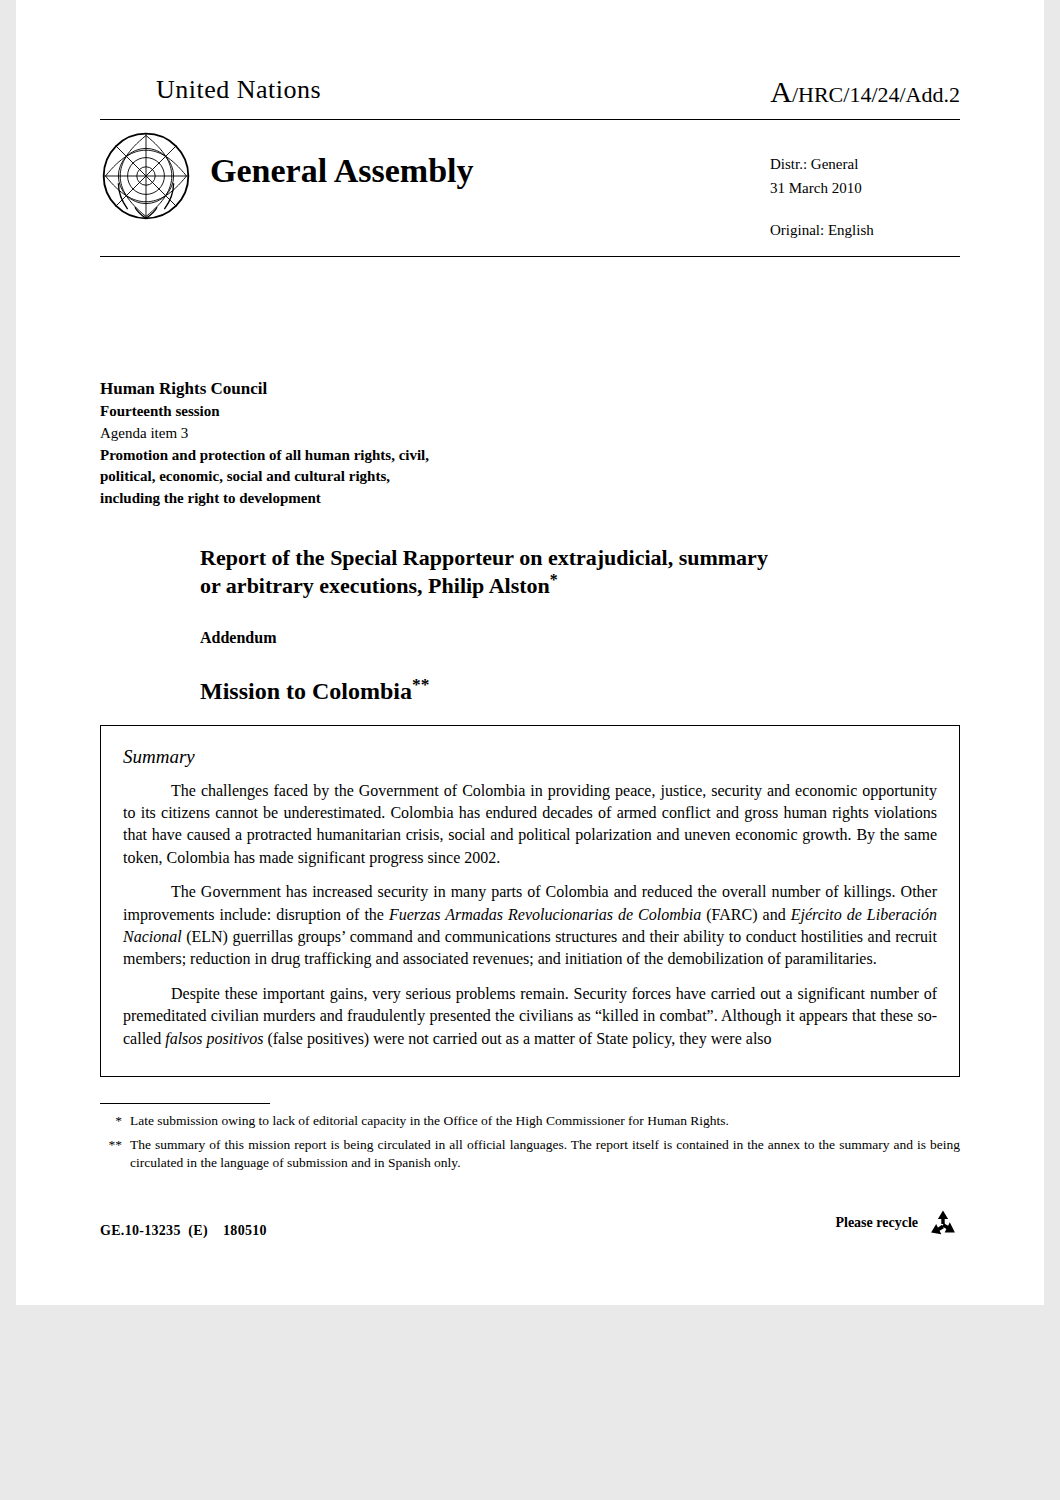United Nations
A/HRC/14/24/Add.2
General Assembly
Distr.: General
31 March 2010
Original: English
Human Rights Council
Fourteenth session
Agenda item 3
Promotion and protection of all human rights, civil,
political, economic, social and cultural rights,
including the right to development
Report of the Special Rapporteur on extrajudicial, summary
or arbitrary executions, Philip Alston*
Addendum
Mission to Colombia**
Summary
The challenges faced by the Government of Colombia in providing peace, justice, security and economic opportunity to its citizens cannot be underestimated. Colombia has endured decades of armed conflict and gross human rights violations that have caused a protracted humanitarian crisis, social and political polarization and uneven economic growth. By the same token, Colombia has made significant progress since 2002.
The Government has increased security in many parts of Colombia and reduced the overall number of killings. Other improvements include: disruption of the Fuerzas Armadas Revolucionarias de Colombia (FARC) and Ejército de Liberación Nacional (ELN) guerrillas groups’ command and communications structures and their ability to conduct hostilities and recruit members; reduction in drug trafficking and associated revenues; and initiation of the demobilization of paramilitaries.
Despite these important gains, very serious problems remain. Security forces have carried out a significant number of premeditated civilian murders and fraudulently presented the civilians as “killed in combat”. Although it appears that these so-called falsos positivos (false positives) were not carried out as a matter of State policy, they were also
*
Late submission owing to lack of editorial capacity in the Office of the High Commissioner for Human Rights.
**
The summary of this mission report is being circulated in all official languages. The report itself is contained in the annex to the summary and is being circulated in the language of submission and in Spanish only.
GE.10-13235 (E) 180510
Please recycle